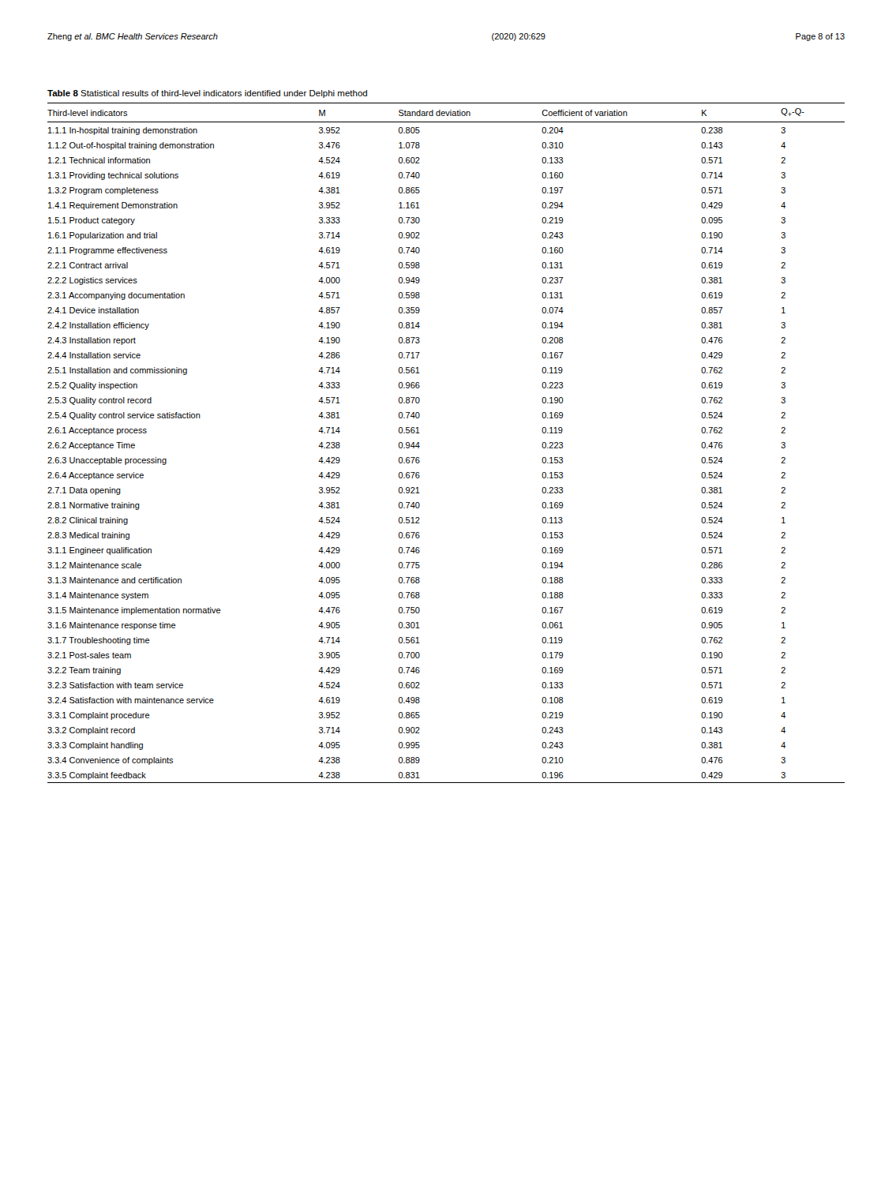Zheng et al. BMC Health Services Research
(2020) 20:629
Page 8 of 13
Table 8 Statistical results of third-level indicators identified under Delphi method
| Third-level indicators | M | Standard deviation | Coefficient of variation | K | Q + -Q- |
| --- | --- | --- | --- | --- | --- |
| 1.1.1 In-hospital training demonstration | 3.952 | 0.805 | 0.204 | 0.238 | 3 |
| 1.1.2 Out-of-hospital training demonstration | 3.476 | 1.078 | 0.310 | 0.143 | 4 |
| 1.2.1 Technical information | 4.524 | 0.602 | 0.133 | 0.571 | 2 |
| 1.3.1 Providing technical solutions | 4.619 | 0.740 | 0.160 | 0.714 | 3 |
| 1.3.2 Program completeness | 4.381 | 0.865 | 0.197 | 0.571 | 3 |
| 1.4.1 Requirement Demonstration | 3.952 | 1.161 | 0.294 | 0.429 | 4 |
| 1.5.1 Product category | 3.333 | 0.730 | 0.219 | 0.095 | 3 |
| 1.6.1 Popularization and trial | 3.714 | 0.902 | 0.243 | 0.190 | 3 |
| 2.1.1 Programme effectiveness | 4.619 | 0.740 | 0.160 | 0.714 | 3 |
| 2.2.1 Contract arrival | 4.571 | 0.598 | 0.131 | 0.619 | 2 |
| 2.2.2 Logistics services | 4.000 | 0.949 | 0.237 | 0.381 | 3 |
| 2.3.1 Accompanying documentation | 4.571 | 0.598 | 0.131 | 0.619 | 2 |
| 2.4.1 Device installation | 4.857 | 0.359 | 0.074 | 0.857 | 1 |
| 2.4.2 Installation efficiency | 4.190 | 0.814 | 0.194 | 0.381 | 3 |
| 2.4.3 Installation report | 4.190 | 0.873 | 0.208 | 0.476 | 2 |
| 2.4.4 Installation service | 4.286 | 0.717 | 0.167 | 0.429 | 2 |
| 2.5.1 Installation and commissioning | 4.714 | 0.561 | 0.119 | 0.762 | 2 |
| 2.5.2 Quality inspection | 4.333 | 0.966 | 0.223 | 0.619 | 3 |
| 2.5.3 Quality control record | 4.571 | 0.870 | 0.190 | 0.762 | 3 |
| 2.5.4 Quality control service satisfaction | 4.381 | 0.740 | 0.169 | 0.524 | 2 |
| 2.6.1 Acceptance process | 4.714 | 0.561 | 0.119 | 0.762 | 2 |
| 2.6.2 Acceptance Time | 4.238 | 0.944 | 0.223 | 0.476 | 3 |
| 2.6.3 Unacceptable processing | 4.429 | 0.676 | 0.153 | 0.524 | 2 |
| 2.6.4 Acceptance service | 4.429 | 0.676 | 0.153 | 0.524 | 2 |
| 2.7.1 Data opening | 3.952 | 0.921 | 0.233 | 0.381 | 2 |
| 2.8.1 Normative training | 4.381 | 0.740 | 0.169 | 0.524 | 2 |
| 2.8.2 Clinical training | 4.524 | 0.512 | 0.113 | 0.524 | 1 |
| 2.8.3 Medical training | 4.429 | 0.676 | 0.153 | 0.524 | 2 |
| 3.1.1 Engineer qualification | 4.429 | 0.746 | 0.169 | 0.571 | 2 |
| 3.1.2 Maintenance scale | 4.000 | 0.775 | 0.194 | 0.286 | 2 |
| 3.1.3 Maintenance and certification | 4.095 | 0.768 | 0.188 | 0.333 | 2 |
| 3.1.4 Maintenance system | 4.095 | 0.768 | 0.188 | 0.333 | 2 |
| 3.1.5 Maintenance implementation normative | 4.476 | 0.750 | 0.167 | 0.619 | 2 |
| 3.1.6 Maintenance response time | 4.905 | 0.301 | 0.061 | 0.905 | 1 |
| 3.1.7 Troubleshooting time | 4.714 | 0.561 | 0.119 | 0.762 | 2 |
| 3.2.1 Post-sales team | 3.905 | 0.700 | 0.179 | 0.190 | 2 |
| 3.2.2 Team training | 4.429 | 0.746 | 0.169 | 0.571 | 2 |
| 3.2.3 Satisfaction with team service | 4.524 | 0.602 | 0.133 | 0.571 | 2 |
| 3.2.4 Satisfaction with maintenance service | 4.619 | 0.498 | 0.108 | 0.619 | 1 |
| 3.3.1 Complaint procedure | 3.952 | 0.865 | 0.219 | 0.190 | 4 |
| 3.3.2 Complaint record | 3.714 | 0.902 | 0.243 | 0.143 | 4 |
| 3.3.3 Complaint handling | 4.095 | 0.995 | 0.243 | 0.381 | 4 |
| 3.3.4 Convenience of complaints | 4.238 | 0.889 | 0.210 | 0.476 | 3 |
| 3.3.5 Complaint feedback | 4.238 | 0.831 | 0.196 | 0.429 | 3 |